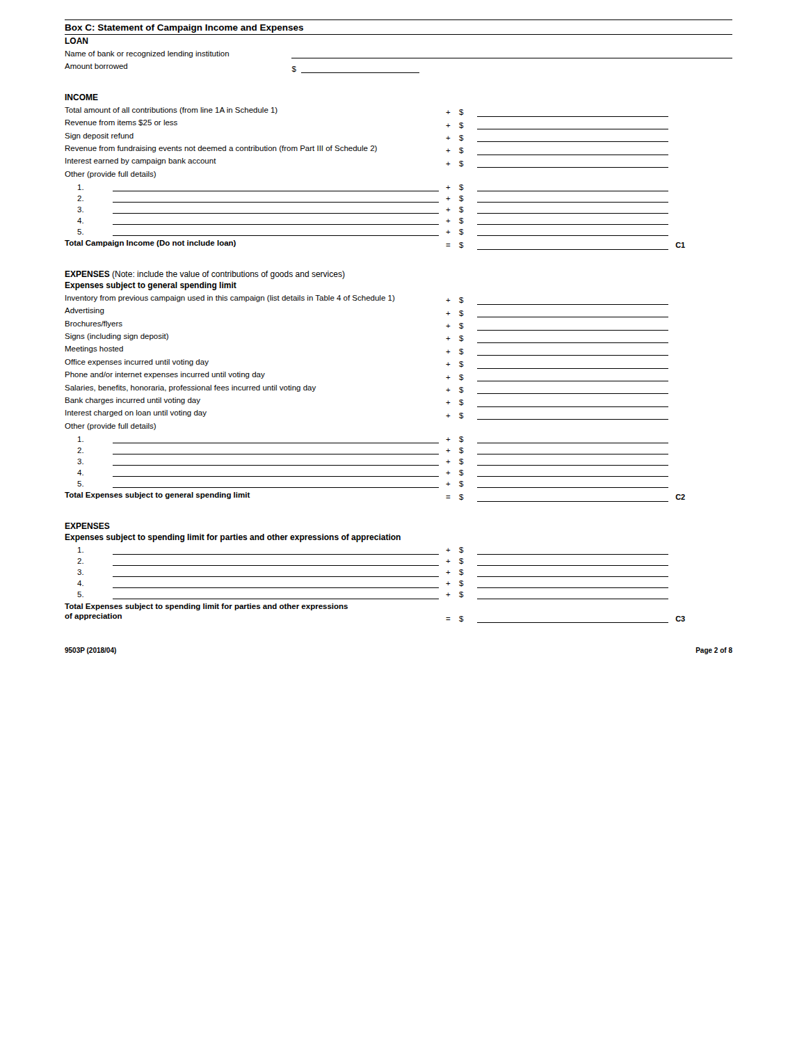Box C: Statement of Campaign Income and Expenses
LOAN
| Name of bank or recognized lending institution | |
| Amount borrowed | $ | | |
INCOME
| Total amount of all contributions (from line 1A in Schedule 1) | + | $ | | |
| Revenue from items $25 or less | + | $ | | |
| Sign deposit refund | + | $ | | |
| Revenue from fundraising events not deemed a contribution (from Part III of Schedule 2) | + | $ | | |
| Interest earned by campaign bank account | + | $ | | |
| Other (provide full details) | | | | |
| 1. | | + | $ | | |
| 2. | | + | $ | | |
| 3. | | + | $ | | |
| 4. | | + | $ | | |
| 5. | | + | $ | | |
| Total Campaign Income (Do not include loan) | = | $ | | C1 |
EXPENSES (Note: include the value of contributions of goods and services)
Expenses subject to general spending limit
| Inventory from previous campaign used in this campaign (list details in Table 4 of Schedule 1) | + | $ | | |
| Advertising | + | $ | | |
| Brochures/flyers | + | $ | | |
| Signs (including sign deposit) | + | $ | | |
| Meetings hosted | + | $ | | |
| Office expenses incurred until voting day | + | $ | | |
| Phone and/or internet expenses incurred until voting day | + | $ | | |
| Salaries, benefits, honoraria, professional fees incurred until voting day | + | $ | | |
| Bank charges incurred until voting day | + | $ | | |
| Interest charged on loan until voting day | + | $ | | |
| Other (provide full details) | | | | |
| 1. | | + | $ | | |
| 2. | | + | $ | | |
| 3. | | + | $ | | |
| 4. | | + | $ | | |
| 5. | | + | $ | | |
| Total Expenses subject to general spending limit | = | $ | | C2 |
EXPENSES
Expenses subject to spending limit for parties and other expressions of appreciation
| 1. | | + | $ | | |
| 2. | | + | $ | | |
| 3. | | + | $ | | |
| 4. | | + | $ | | |
| 5. | | + | $ | | |
| Total Expenses subject to spending limit for parties and other expressions of appreciation | = | $ | | C3 |
9503P (2018/04)
Page 2 of 8